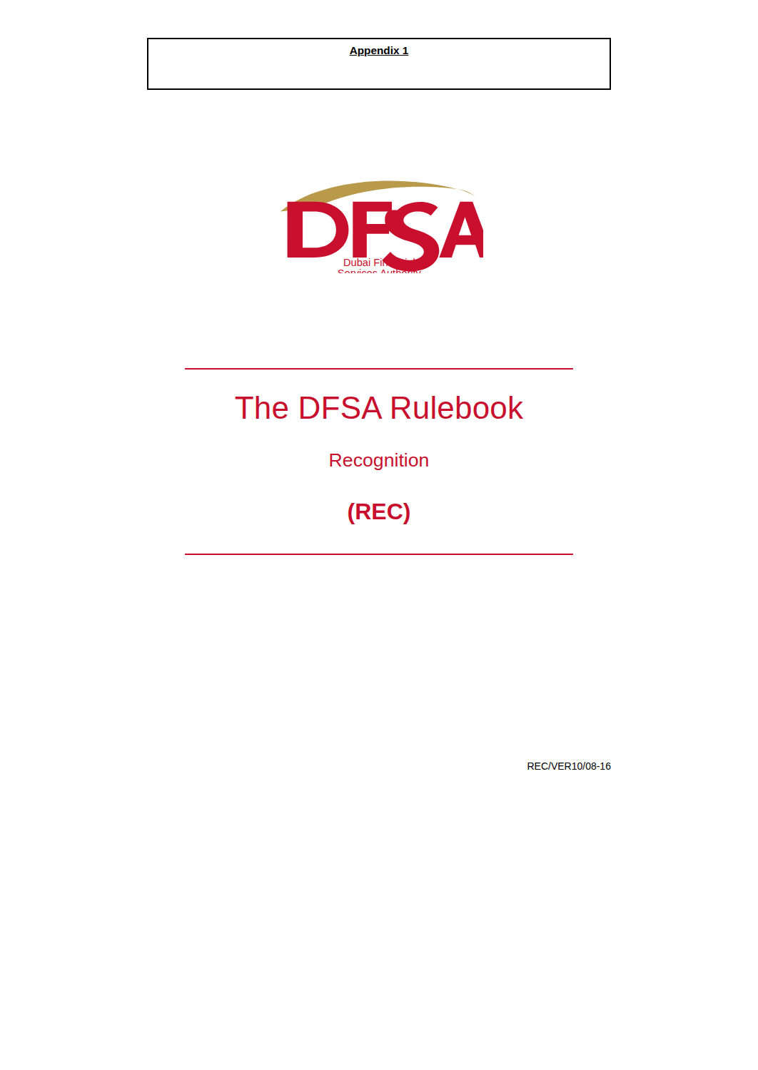Appendix 1
Dubai Financial Services Authority
The DFSA Rulebook
Recognition
(REC)
REC/VER10/08-16